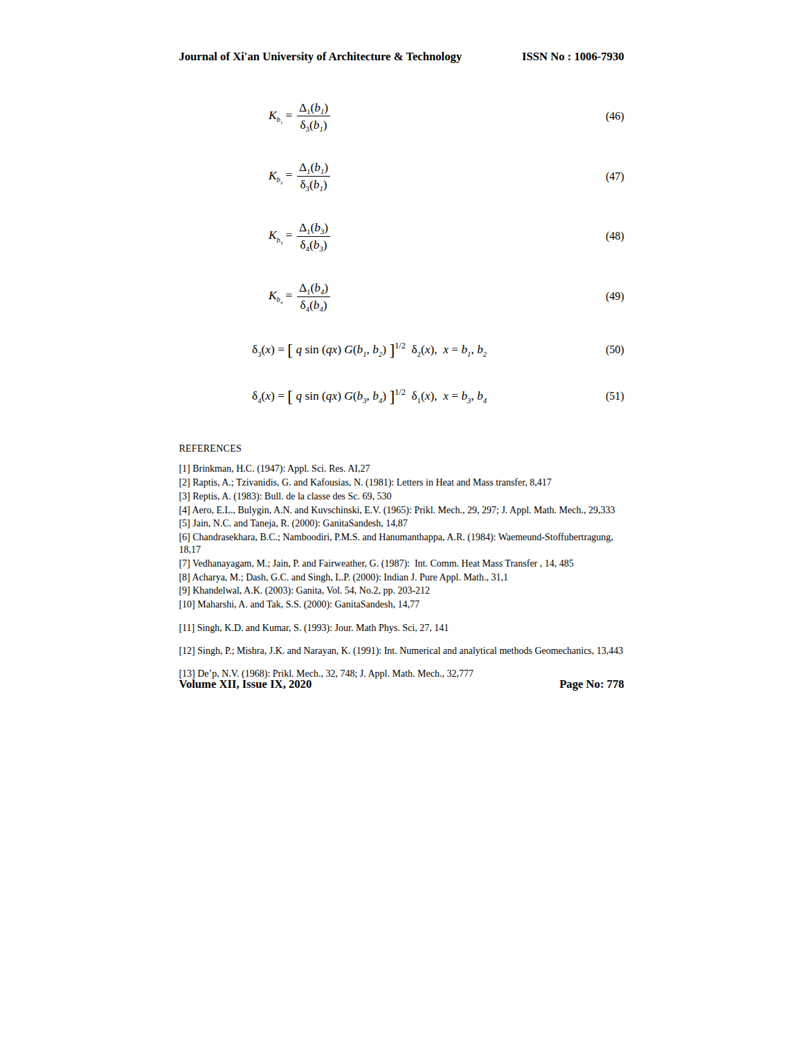Journal of Xi'an University of Architecture & Technology
ISSN No : 1006-7930
Kb1 = Δ1(b1) δ3(b1)
(46)
Kb2 = Δ1(b1) δ3(b1)
(47)
Kb3 = Δ1(b3) δ4(b3)
(48)
Kb4 = Δ1(b4) δ4(b4)
(49)
δ3(x) = [ q sin (qx) G(b1, b2) ] 1/2 δ2(x), x = b1, b2
(50)
δ4(x) = [ q sin (qx) G(b3, b4) ] 1/2 δ1(x), x = b3, b4
(51)
REFERENCES
[1] Brinkman, H.C. (1947): Appl. Sci. Res. AI,27
[2] Raptis, A.; Tzivanidis, G. and Kafousias, N. (1981): Letters in Heat and Mass transfer, 8,417
[3] Reptis, A. (1983): Bull. de la classe des Sc. 69, 530
[4] Aero, E.L., Bulygin, A.N. and Kuvschinski, E.V. (1965): Prikl. Mech., 29, 297; J. Appl. Math. Mech., 29,333
[5] Jain, N.C. and Taneja, R. (2000): GanitaSandesh, 14,87
[6] Chandrasekhara, B.C.; Namboodiri, P.M.S. and Hanumanthappa, A.R. (1984): Waemeund-Stoffubertragung, 18,17
[7] Vedhanayagam, M.; Jain, P. and Fairweather, G. (1987): Int. Comm. Heat Mass Transfer , 14, 485
[8] Acharya, M.; Dash, G.C. and Singh, L.P. (2000): Indian J. Pure Appl. Math., 31,1
[9] Khandelwal, A.K. (2003): Ganita, Vol. 54, No.2, pp. 203-212
[10] Maharshi, A. and Tak, S.S. (2000): GanitaSandesh, 14,77
[11] Singh, K.D. and Kumar, S. (1993): Jour. Math Phys. Sci, 27, 141
[12] Singh, P.; Mishra, J.K. and Narayan, K. (1991): Int. Numerical and analytical methods Geomechanics, 13,443
[13] De’p, N.V. (1968): Prikl. Mech., 32, 748; J. Appl. Math. Mech., 32,777
Volume XII, Issue IX, 2020
Page No: 778